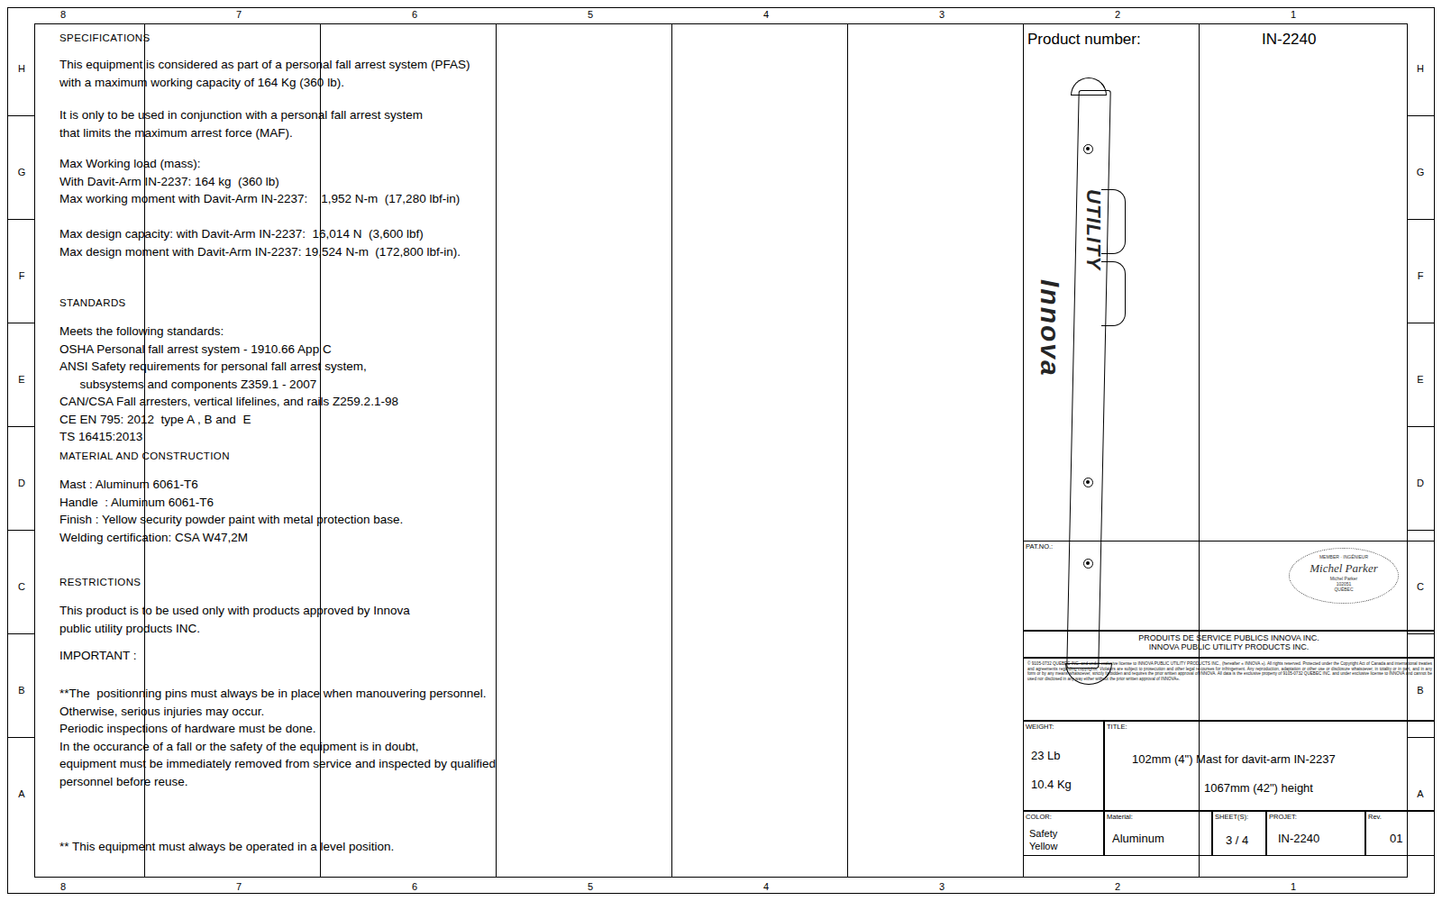8
7
6
5
4
3
2
1
8
7
6
5
4
3
2
1
H
G
F
E
D
C
B
A
H
G
F
E
D
C
B
A
Product number:
IN-2240
Innova
UTILITY
SPECIFICATIONS
This equipment is considered as part of a personal fall arrest system (PFAS) with a maximum working capacity of 164 Kg (360 lb).
It is only to be used in conjunction with a personal fall arrest system that limits the maximum arrest force (MAF).
Max Working load (mass): With Davit-Arm IN-2237: 164 kg (360 lb) Max working moment with Davit-Arm IN-2237: 1,952 N-m (17,280 lbf-in)
Max design capacity: with Davit-Arm IN-2237: 16,014 N (3,600 lbf) Max design moment with Davit-Arm IN-2237: 19,524 N-m (172,800 lbf-in).
STANDARDS
Meets the following standards: OSHA Personal fall arrest system - 1910.66 App C ANSI Safety requirements for personal fall arrest system, subsystems and components Z359.1 - 2007 CAN/CSA Fall arresters, vertical lifelines, and rails Z259.2.1-98 CE EN 795: 2012 type A , B and E TS 16415:2013
MATERIAL AND CONSTRUCTION
Mast : Aluminum 6061-T6 Handle : Aluminum 6061-T6 Finish : Yellow security powder paint with metal protection base. Welding certification: CSA W47,2M
RESTRICTIONS
This product is to be used only with products approved by Innova public utility products INC.
IMPORTANT :
**The positionning pins must always be in place when manouvering personnel. Otherwise, serious injuries may occur. Periodic inspections of hardware must be done. In the occurance of a fall or the safety of the equipment is in doubt, equipment must be immediately removed from service and inspected by qualified personnel before reuse.
** This equipment must always be operated in a level position.
PAT.NO.:
MEMBER · INGÉNIEUR
Michel Parker
Michel Parker
102051
QUÉBEC
PRODUITS DE SERVICE PUBLICS INNOVA INC.
INNOVA PUBLIC UTILITY PRODUCTS INC.
© 9105-0732 QUEBEC INC. and under exclusive license to INNOVA PUBLIC UTILITY PRODUCTS INC., (hereafter « INNOVA »). All rights reserved. Protected under the Copyright Act of Canada and international treaties and agreements regarding copyrights. Violators are subject to prosecution and other legal recourses for infringement. Any reproduction, adaptation or other use or disclosure whatsoever, in totality or in part, and in any form or by any means whatsoever, strictly forbidden and requires the prior written approval of INNOVA. All data is the exclusive property of 9105-0732 QUEBEC INC. and under exclusive license to INNOVA and cannot be used nor disclosed in any way either without the prior written approval of INNOVA».
WEIGHT:
23 Lb
10.4 Kg
TITLE:
102mm (4") Mast for davit-arm IN-2237
1067mm (42") height
COLOR:
Safety
Yellow
Material:
Aluminum
SHEET(S):
3 / 4
PROJET:
IN-2240
Rev.
01